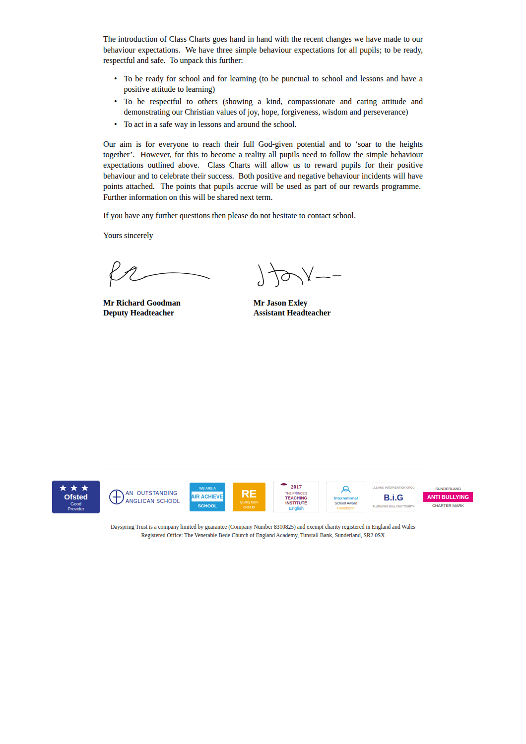The introduction of Class Charts goes hand in hand with the recent changes we have made to our behaviour expectations. We have three simple behaviour expectations for all pupils; to be ready, respectful and safe. To unpack this further:
To be ready for school and for learning (to be punctual to school and lessons and have a positive attitude to learning)
To be respectful to others (showing a kind, compassionate and caring attitude and demonstrating our Christian values of joy, hope, forgiveness, wisdom and perseverance)
To act in a safe way in lessons and around the school.
Our aim is for everyone to reach their full God-given potential and to ‘soar to the heights together’. However, for this to become a reality all pupils need to follow the simple behaviour expectations outlined above. Class Charts will allow us to reward pupils for their positive behaviour and to celebrate their success. Both positive and negative behaviour incidents will have points attached. The points that pupils accrue will be used as part of our rewards programme. Further information on this will be shared next term.
If you have any further questions then please do not hesitate to contact school.
Yours sincerely
| Mr Richard Goodman Deputy Headteacher | Mr Jason Exley Assistant Headteacher |
Ofsted Good Provider
AN OUTSTANDING ANGLICAN SCHOOL
WE ARE A FAIR ACHIEVER SCHOOL
RE Quality Mark GOLD
2017 THE PRINCE'S TEACHING INSTITUTE English
International School Award Foundation
BULLYING INTERVENTION GROUP B.i.G CHALLENGING BULLYING TOGETHER
SUNDERLAND ANTI BULLYING CHARTER MARK
Dayspring Trust is a company limited by guarantee (Company Number 8310825) and exempt charity registered in England and Wales
Registered Office: The Venerable Bede Church of England Academy, Tunstall Bank, Sunderland, SR2 0SX